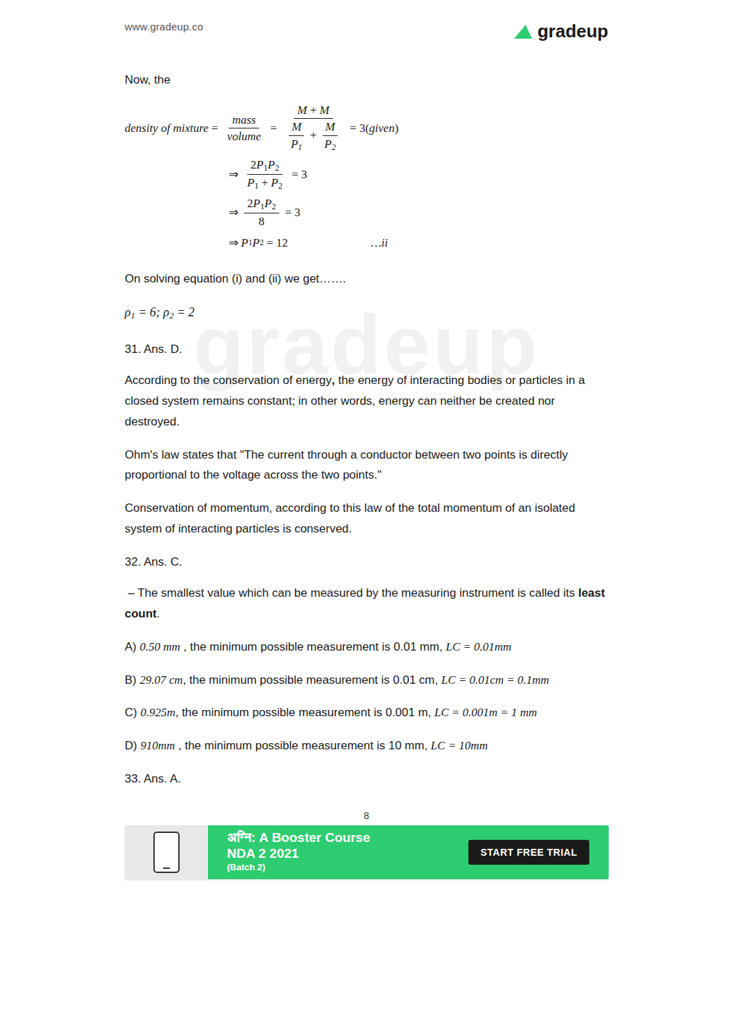www.gradeup.co
gradeup
gradeup
Now, the
density of mixture = mass volume = M + M MP1 + MP2 = 3(given)
⇒ 2P1P2 P1 + P2 = 3
⇒ 2P1P2 8 = 3
⇒ P1P2 = 12 …ii
On solving equation (i) and (ii) we get…….
ρ1 = 6; ρ2 = 2
31. Ans. D.
According to the conservation of energy, the energy of interacting bodies or particles in a closed system remains constant; in other words, energy can neither be created nor destroyed.
Ohm's law states that "The current through a conductor between two points is directly proportional to the voltage across the two points."
Conservation of momentum, according to this law of the total momentum of an isolated system of interacting particles is conserved.
32. Ans. C.
– The smallest value which can be measured by the measuring instrument is called its least count.
A) 0.50 mm , the minimum possible measurement is 0.01 mm, LC = 0.01mm
B) 29.07 cm, the minimum possible measurement is 0.01 cm, LC = 0.01cm = 0.1mm
C) 0.925m, the minimum possible measurement is 0.001 m, LC = 0.001m = 1 mm
D) 910mm , the minimum possible measurement is 10 mm, LC = 10mm
33. Ans. A.
8
अग्नि: A Booster Course
NDA 2 2021
(Batch 2)
START FREE TRIAL